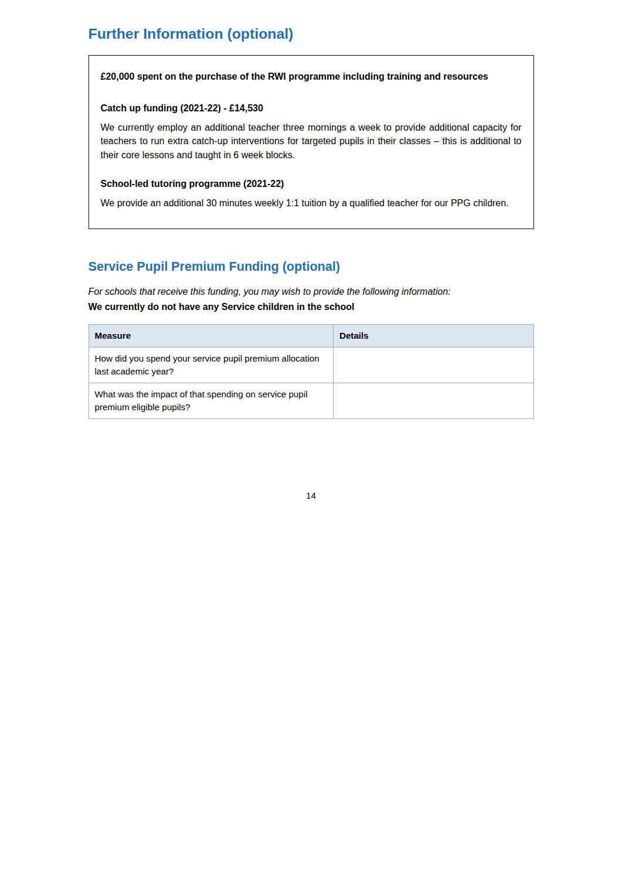Further Information (optional)
£20,000 spent on the purchase of the RWI programme including training and resources
Catch up funding (2021-22) - £14,530
We currently employ an additional teacher three mornings a week to provide additional capacity for teachers to run extra catch-up interventions for targeted pupils in their classes – this is additional to their core lessons and taught in 6 week blocks.
School-led tutoring programme (2021-22)
We provide an additional 30 minutes weekly 1:1 tuition by a qualified teacher for our PPG children.
Service Pupil Premium Funding (optional)
For schools that receive this funding, you may wish to provide the following information:
We currently do not have any Service children in the school
| Measure | Details |
| --- | --- |
| How did you spend your service pupil premium allocation last academic year? | |
| What was the impact of that spending on service pupil premium eligible pupils? | |
14